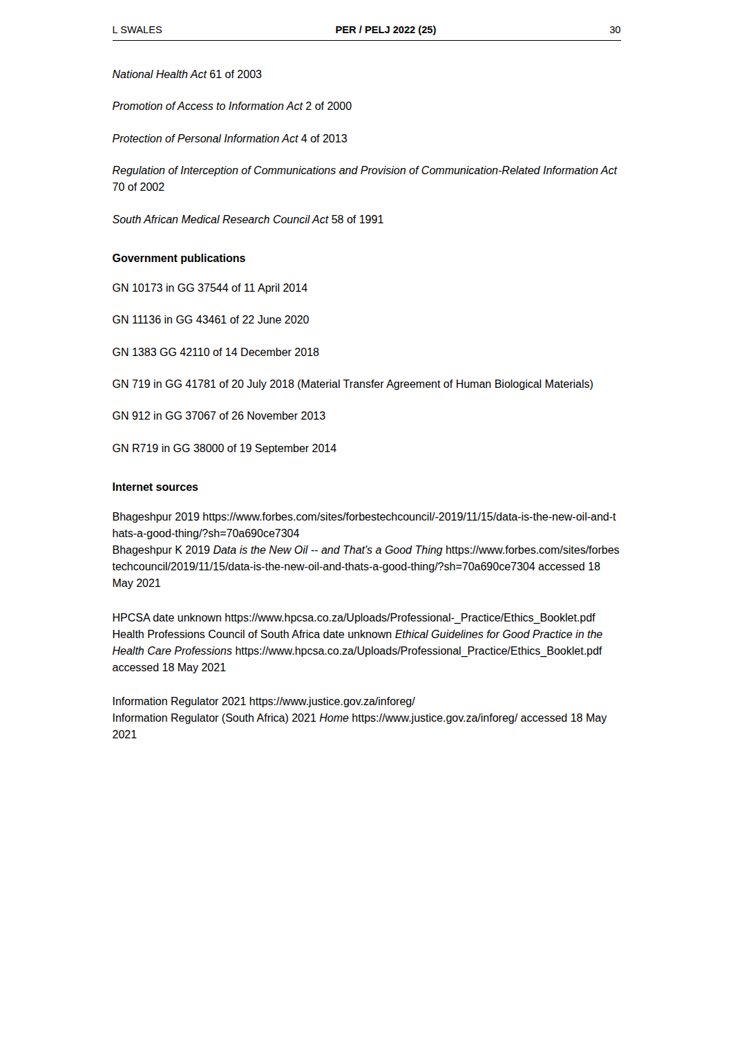L SWALES PER / PELJ 2022 (25) 30
National Health Act 61 of 2003
Promotion of Access to Information Act 2 of 2000
Protection of Personal Information Act 4 of 2013
Regulation of Interception of Communications and Provision of Communication-Related Information Act 70 of 2002
South African Medical Research Council Act 58 of 1991
Government publications
GN 10173 in GG 37544 of 11 April 2014
GN 11136 in GG 43461 of 22 June 2020
GN 1383 GG 42110 of 14 December 2018
GN 719 in GG 41781 of 20 July 2018 (Material Transfer Agreement of Human Biological Materials)
GN 912 in GG 37067 of 26 November 2013
GN R719 in GG 38000 of 19 September 2014
Internet sources
Bhageshpur 2019 https://www.forbes.com/sites/forbestechcouncil/-2019/11/15/data-is-the-new-oil-and-thats-a-good-thing/?sh=70a690ce7304
Bhageshpur K 2019 Data is the New Oil -- and That's a Good Thing https://www.forbes.com/sites/forbestechcouncil/2019/11/15/data-is-the-new-oil-and-thats-a-good-thing/?sh=70a690ce7304 accessed 18 May 2021
HPCSA date unknown https://www.hpcsa.co.za/Uploads/Professional-_Practice/Ethics_Booklet.pdf
Health Professions Council of South Africa date unknown Ethical Guidelines for Good Practice in the Health Care Professions https://www.hpcsa.co.za/Uploads/Professional_Practice/Ethics_Booklet.pdf accessed 18 May 2021
Information Regulator 2021 https://www.justice.gov.za/inforeg/
Information Regulator (South Africa) 2021 Home https://www.justice.gov.za/inforeg/ accessed 18 May 2021